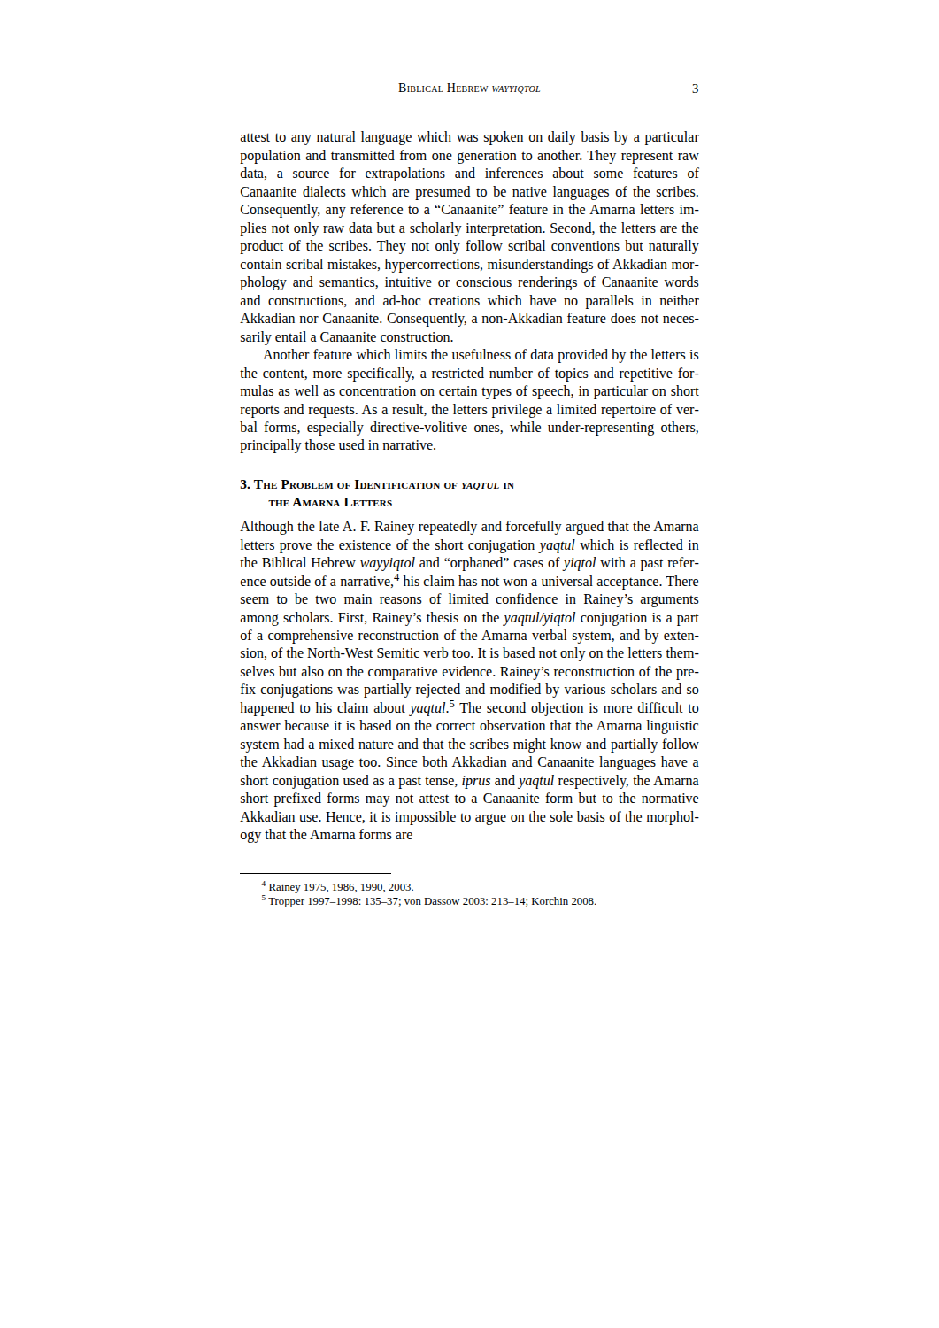Biblical Hebrew wayyiqtol 3
attest to any natural language which was spoken on daily basis by a particular population and transmitted from one generation to another. They represent raw data, a source for extrapolations and inferences about some features of Canaanite dialects which are presumed to be native languages of the scribes. Consequently, any reference to a “Canaanite” feature in the Amarna letters implies not only raw data but a scholarly interpretation. Second, the letters are the product of the scribes. They not only follow scribal conventions but naturally contain scribal mistakes, hypercorrections, misunderstandings of Akkadian morphology and semantics, intuitive or conscious renderings of Canaanite words and constructions, and ad-hoc creations which have no parallels in neither Akkadian nor Canaanite. Consequently, a non-Akkadian feature does not necessarily entail a Canaanite construction.
Another feature which limits the usefulness of data provided by the letters is the content, more specifically, a restricted number of topics and repetitive formulas as well as concentration on certain types of speech, in particular on short reports and requests. As a result, the letters privilege a limited repertoire of verbal forms, especially directive-volitive ones, while under-representing others, principally those used in narrative.
3. The Problem of Identification of yaqtul in the Amarna Letters
Although the late A. F. Rainey repeatedly and forcefully argued that the Amarna letters prove the existence of the short conjugation yaqtul which is reflected in the Biblical Hebrew wayyiqtol and “orphaned” cases of yiqtol with a past reference outside of a narrative,4 his claim has not won a universal acceptance. There seem to be two main reasons of limited confidence in Rainey’s arguments among scholars. First, Rainey’s thesis on the yaqtul/yiqtol conjugation is a part of a comprehensive reconstruction of the Amarna verbal system, and by extension, of the North-West Semitic verb too. It is based not only on the letters themselves but also on the comparative evidence. Rainey’s reconstruction of the prefix conjugations was partially rejected and modified by various scholars and so happened to his claim about yaqtul.5 The second objection is more difficult to answer because it is based on the correct observation that the Amarna linguistic system had a mixed nature and that the scribes might know and partially follow the Akkadian usage too. Since both Akkadian and Canaanite languages have a short conjugation used as a past tense, iprus and yaqtul respectively, the Amarna short prefixed forms may not attest to a Canaanite form but to the normative Akkadian use. Hence, it is impossible to argue on the sole basis of the morphology that the Amarna forms are
4 Rainey 1975, 1986, 1990, 2003.
5 Tropper 1997–1998: 135–37; von Dassow 2003: 213–14; Korchin 2008.